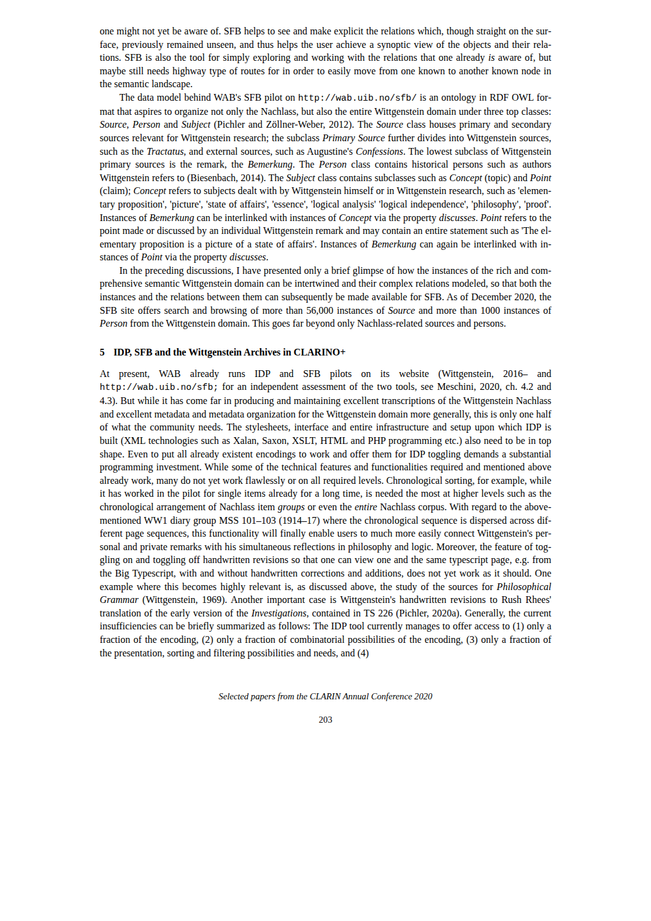one might not yet be aware of. SFB helps to see and make explicit the relations which, though straight on the surface, previously remained unseen, and thus helps the user achieve a synoptic view of the objects and their relations. SFB is also the tool for simply exploring and working with the relations that one already is aware of, but maybe still needs highway type of routes for in order to easily move from one known to another known node in the semantic landscape.
The data model behind WAB's SFB pilot on http://wab.uib.no/sfb/ is an ontology in RDF OWL format that aspires to organize not only the Nachlass, but also the entire Wittgenstein domain under three top classes: Source, Person and Subject (Pichler and Zöllner-Weber, 2012). The Source class houses primary and secondary sources relevant for Wittgenstein research; the subclass Primary Source further divides into Wittgenstein sources, such as the Tractatus, and external sources, such as Augustine's Confessions. The lowest subclass of Wittgenstein primary sources is the remark, the Bemerkung. The Person class contains historical persons such as authors Wittgenstein refers to (Biesenbach, 2014). The Subject class contains subclasses such as Concept (topic) and Point (claim); Concept refers to subjects dealt with by Wittgenstein himself or in Wittgenstein research, such as 'elementary proposition', 'picture', 'state of affairs', 'essence', 'logical analysis' 'logical independence', 'philosophy', 'proof'. Instances of Bemerkung can be interlinked with instances of Concept via the property discusses. Point refers to the point made or discussed by an individual Wittgenstein remark and may contain an entire statement such as 'The elementary proposition is a picture of a state of affairs'. Instances of Bemerkung can again be interlinked with instances of Point via the property discusses.
In the preceding discussions, I have presented only a brief glimpse of how the instances of the rich and comprehensive semantic Wittgenstein domain can be intertwined and their complex relations modeled, so that both the instances and the relations between them can subsequently be made available for SFB. As of December 2020, the SFB site offers search and browsing of more than 56,000 instances of Source and more than 1000 instances of Person from the Wittgenstein domain. This goes far beyond only Nachlass-related sources and persons.
5 IDP, SFB and the Wittgenstein Archives in CLARINO+
At present, WAB already runs IDP and SFB pilots on its website (Wittgenstein, 2016– and http://wab.uib.no/sfb; for an independent assessment of the two tools, see Meschini, 2020, ch. 4.2 and 4.3). But while it has come far in producing and maintaining excellent transcriptions of the Wittgenstein Nachlass and excellent metadata and metadata organization for the Wittgenstein domain more generally, this is only one half of what the community needs. The stylesheets, interface and entire infrastructure and setup upon which IDP is built (XML technologies such as Xalan, Saxon, XSLT, HTML and PHP programming etc.) also need to be in top shape. Even to put all already existent encodings to work and offer them for IDP toggling demands a substantial programming investment. While some of the technical features and functionalities required and mentioned above already work, many do not yet work flawlessly or on all required levels. Chronological sorting, for example, while it has worked in the pilot for single items already for a long time, is needed the most at higher levels such as the chronological arrangement of Nachlass item groups or even the entire Nachlass corpus. With regard to the above-mentioned WW1 diary group MSS 101–103 (1914–17) where the chronological sequence is dispersed across different page sequences, this functionality will finally enable users to much more easily connect Wittgenstein's personal and private remarks with his simultaneous reflections in philosophy and logic. Moreover, the feature of toggling on and toggling off handwritten revisions so that one can view one and the same typescript page, e.g. from the Big Typescript, with and without handwritten corrections and additions, does not yet work as it should. One example where this becomes highly relevant is, as discussed above, the study of the sources for Philosophical Grammar (Wittgenstein, 1969). Another important case is Wittgenstein's handwritten revisions to Rush Rhees' translation of the early version of the Investigations, contained in TS 226 (Pichler, 2020a). Generally, the current insufficiencies can be briefly summarized as follows: The IDP tool currently manages to offer access to (1) only a fraction of the encoding, (2) only a fraction of combinatorial possibilities of the encoding, (3) only a fraction of the presentation, sorting and filtering possibilities and needs, and (4)
Selected papers from the CLARIN Annual Conference 2020
203